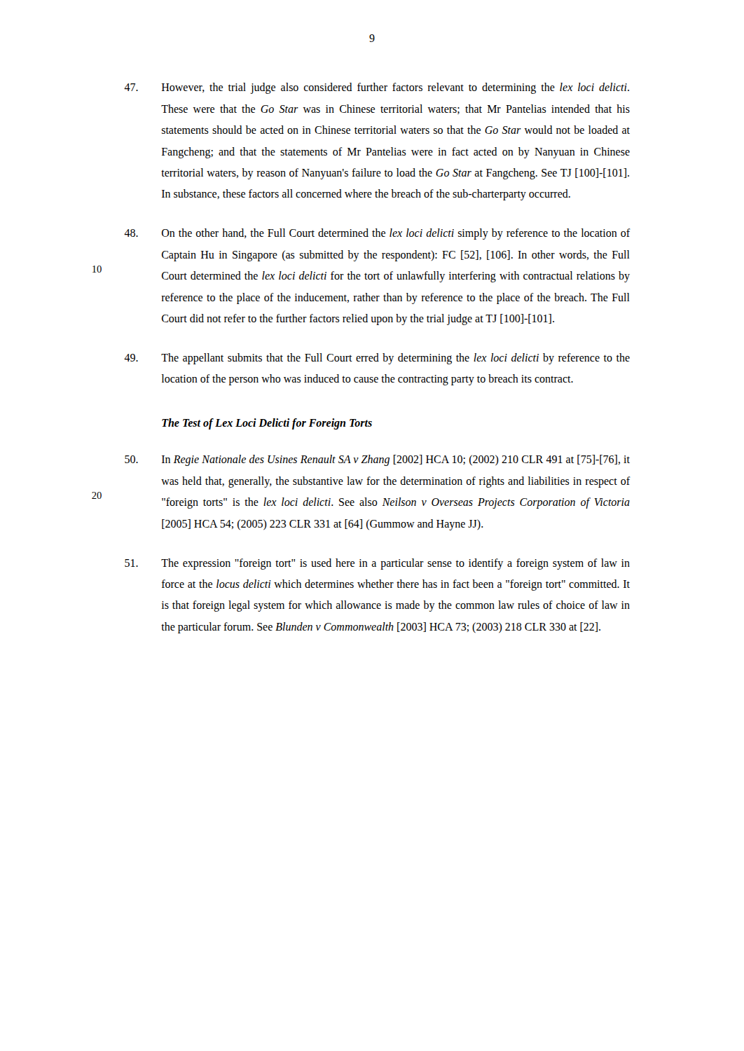9
47. However, the trial judge also considered further factors relevant to determining the lex loci delicti. These were that the Go Star was in Chinese territorial waters; that Mr Pantelias intended that his statements should be acted on in Chinese territorial waters so that the Go Star would not be loaded at Fangcheng; and that the statements of Mr Pantelias were in fact acted on by Nanyuan in Chinese territorial waters, by reason of Nanyuan's failure to load the Go Star at Fangcheng. See TJ [100]-[101]. In substance, these factors all concerned where the breach of the sub-charterparty occurred.
48. 10 On the other hand, the Full Court determined the lex loci delicti simply by reference to the location of Captain Hu in Singapore (as submitted by the respondent): FC [52], [106]. In other words, the Full Court determined the lex loci delicti for the tort of unlawfully interfering with contractual relations by reference to the place of the inducement, rather than by reference to the place of the breach. The Full Court did not refer to the further factors relied upon by the trial judge at TJ [100]-[101].
49. The appellant submits that the Full Court erred by determining the lex loci delicti by reference to the location of the person who was induced to cause the contracting party to breach its contract.
The Test of Lex Loci Delicti for Foreign Torts
50. 20 In Regie Nationale des Usines Renault SA v Zhang [2002] HCA 10; (2002) 210 CLR 491 at [75]-[76], it was held that, generally, the substantive law for the determination of rights and liabilities in respect of "foreign torts" is the lex loci delicti. See also Neilson v Overseas Projects Corporation of Victoria [2005] HCA 54; (2005) 223 CLR 331 at [64] (Gummow and Hayne JJ).
51. The expression "foreign tort" is used here in a particular sense to identify a foreign system of law in force at the locus delicti which determines whether there has in fact been a "foreign tort" committed. It is that foreign legal system for which allowance is made by the common law rules of choice of law in the particular forum. See Blunden v Commonwealth [2003] HCA 73; (2003) 218 CLR 330 at [22].